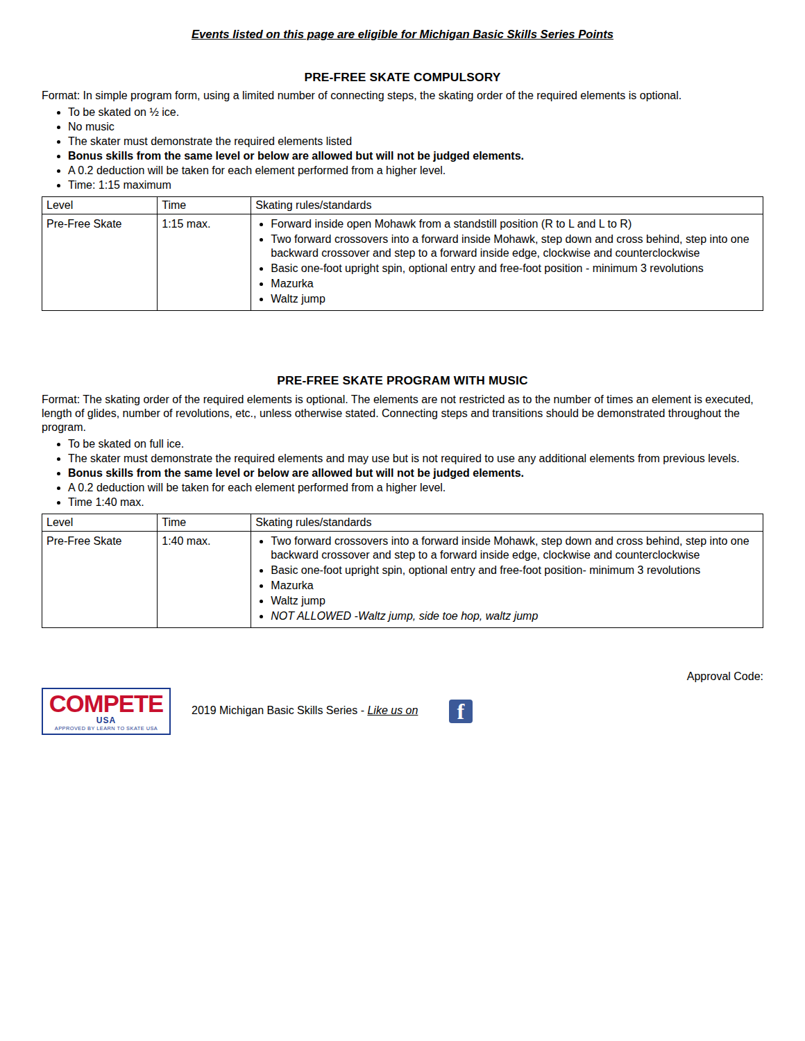Events listed on this page are eligible for Michigan Basic Skills Series Points
PRE-FREE SKATE COMPULSORY
Format: In simple program form, using a limited number of connecting steps, the skating order of the required elements is optional.
To be skated on ½ ice.
No music
The skater must demonstrate the required elements listed
Bonus skills from the same level or below are allowed but will not be judged elements.
A 0.2 deduction will be taken for each element performed from a higher level.
Time: 1:15 maximum
| Level | Time | Skating rules/standards |
| --- | --- | --- |
| Pre-Free Skate | 1:15 max. | Forward inside open Mohawk from a standstill position (R to L and L to R) Two forward crossovers into a forward inside Mohawk, step down and cross behind, step into one backward crossover and step to a forward inside edge, clockwise and counterclockwise Basic one-foot upright spin, optional entry and free-foot position - minimum 3 revolutions Mazurka Waltz jump |
PRE-FREE SKATE PROGRAM WITH MUSIC
Format: The skating order of the required elements is optional. The elements are not restricted as to the number of times an element is executed, length of glides, number of revolutions, etc., unless otherwise stated. Connecting steps and transitions should be demonstrated throughout the program.
To be skated on full ice.
The skater must demonstrate the required elements and may use but is not required to use any additional elements from previous levels.
Bonus skills from the same level or below are allowed but will not be judged elements.
A 0.2 deduction will be taken for each element performed from a higher level.
Time 1:40 max.
| Level | Time | Skating rules/standards |
| --- | --- | --- |
| Pre-Free Skate | 1:40 max. | Two forward crossovers into a forward inside Mohawk, step down and cross behind, step into one backward crossover and step to a forward inside edge, clockwise and counterclockwise Basic one-foot upright spin, optional entry and free-foot position- minimum 3 revolutions Mazurka Waltz jump NOT ALLOWED -Waltz jump, side toe hop, waltz jump |
Approval Code:
COMPETE
USA
APPROVED BY LEARN TO SKATE USA
2019 Michigan Basic Skills Series - Like us on f